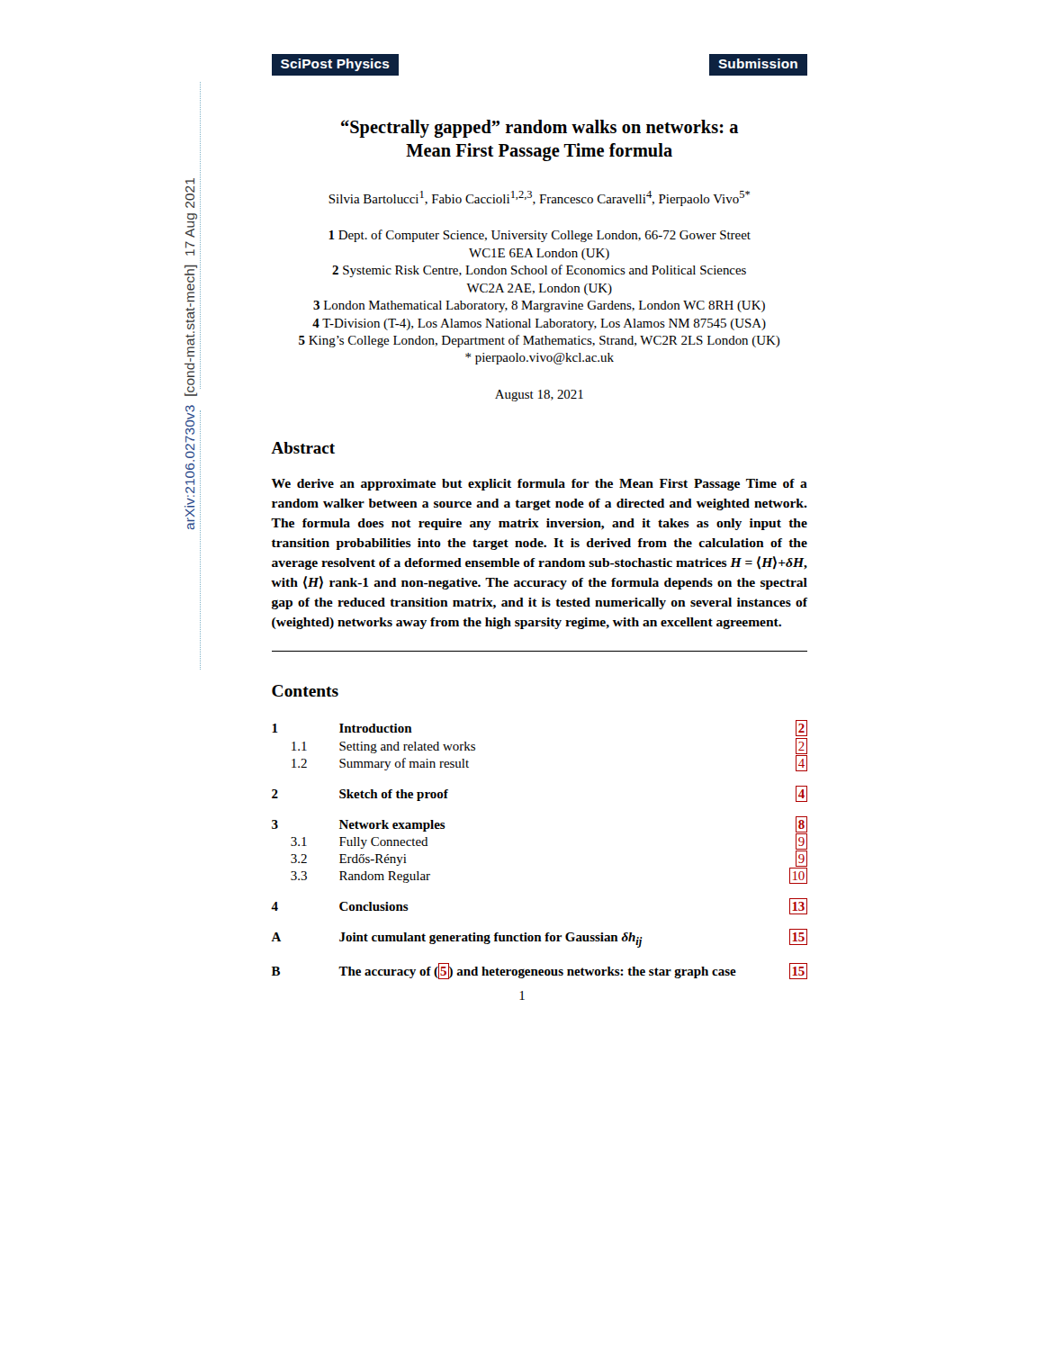arXiv:2106.02730v3 [cond-mat.stat-mech] 17 Aug 2021
SciPost Physics
Submission
“Spectrally gapped” random walks on networks: a
Mean First Passage Time formula
Silvia Bartolucci1, Fabio Caccioli1,2,3, Francesco Caravelli4, Pierpaolo Vivo5*
1 Dept. of Computer Science, University College London, 66-72 Gower Street
WC1E 6EA London (UK)
2 Systemic Risk Centre, London School of Economics and Political Sciences
WC2A 2AE, London (UK)
3 London Mathematical Laboratory, 8 Margravine Gardens, London WC 8RH (UK)
4 T-Division (T-4), Los Alamos National Laboratory, Los Alamos NM 87545 (USA)
5 King’s College London, Department of Mathematics, Strand, WC2R 2LS London (UK)
* pierpaolo.vivo@kcl.ac.uk
August 18, 2021
Abstract
We derive an approximate but explicit formula for the Mean First Passage Time of a random walker between a source and a target node of a directed and weighted network. The formula does not require any matrix inversion, and it takes as only input the transition probabilities into the target node. It is derived from the calculation of the average resolvent of a deformed ensemble of random sub-stochastic matrices H = ⟨H⟩+δH, with ⟨H⟩ rank-1 and non-negative. The accuracy of the formula depends on the spectral gap of the reduced transition matrix, and it is tested numerically on several instances of (weighted) networks away from the high sparsity regime, with an excellent agreement.
Contents
| 1 | Introduction | 2 |
| 1.1 | Setting and related works | 2 |
| 1.2 | Summary of main result | 4 |
| 2 | Sketch of the proof | 4 |
| 3 | Network examples | 8 |
| 3.1 | Fully Connected | 9 |
| 3.2 | Erdős-Rényi | 9 |
| 3.3 | Random Regular | 10 |
| 4 | Conclusions | 13 |
| A | Joint cumulant generating function for Gaussian δh ij | 15 |
| B | The accuracy of ( 5 ) and heterogeneous networks: the star graph case | 15 |
1